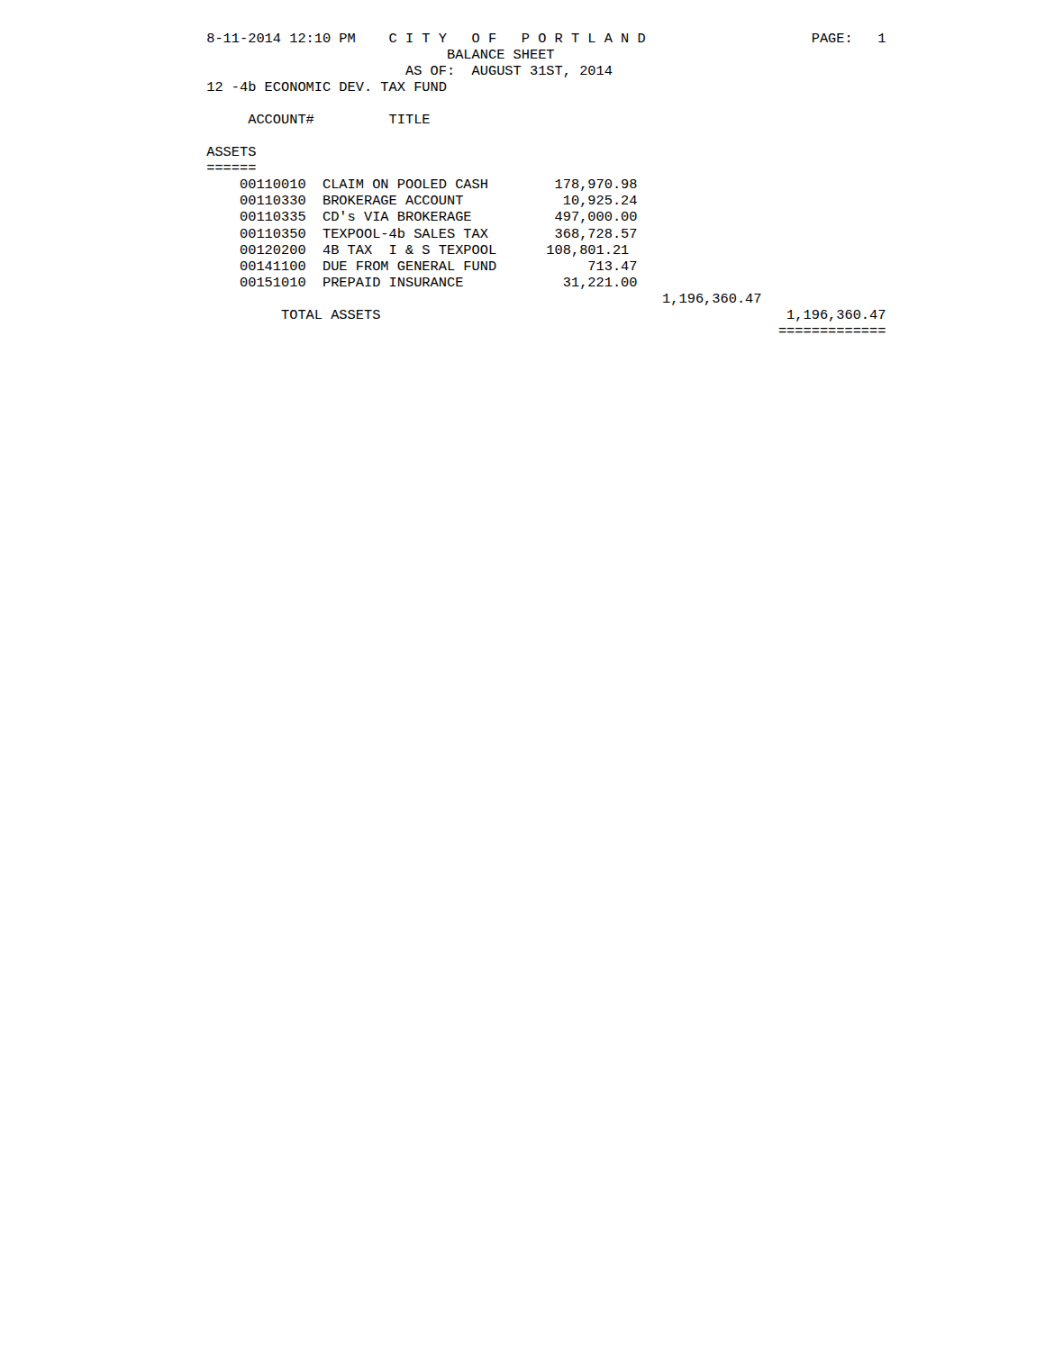8-11-2014 12:10 PM C I T Y O F P O R T L A N D PAGE: 1 BALANCE SHEET AS OF: AUGUST 31ST, 2014 12 -4b ECONOMIC DEV. TAX FUND ACCOUNT# TITLE ASSETS ====== 00110010 CLAIM ON POOLED CASH 178,970.98 00110330 BROKERAGE ACCOUNT 10,925.24 00110335 CD's VIA BROKERAGE 497,000.00 00110350 TEXPOOL-4b SALES TAX 368,728.57 00120200 4B TAX I & S TEXPOOL 108,801.21 00141100 DUE FROM GENERAL FUND 713.47 00151010 PREPAID INSURANCE 31,221.00 1,196,360.47 TOTAL ASSETS 1,196,360.47 =============